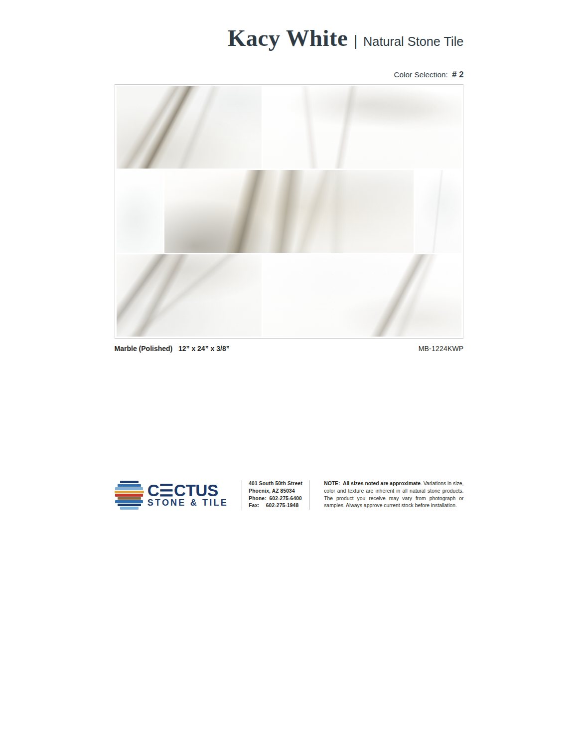Kacy White | Natural Stone Tile
Color Selection: # 2
Marble (Polished) 12” x 24” x 3/8”
MB-1224KWP
C☰CTUS
STONE & TILE
401 South 50th Street
Phoenix, AZ 85034
Phone: 602-275-6400
Fax: 602-275-1948
NOTE: All sizes noted are approximate. Variations in size, color and texture are inherent in all natural stone products. The product you receive may vary from photograph or samples. Always approve current stock before installation.